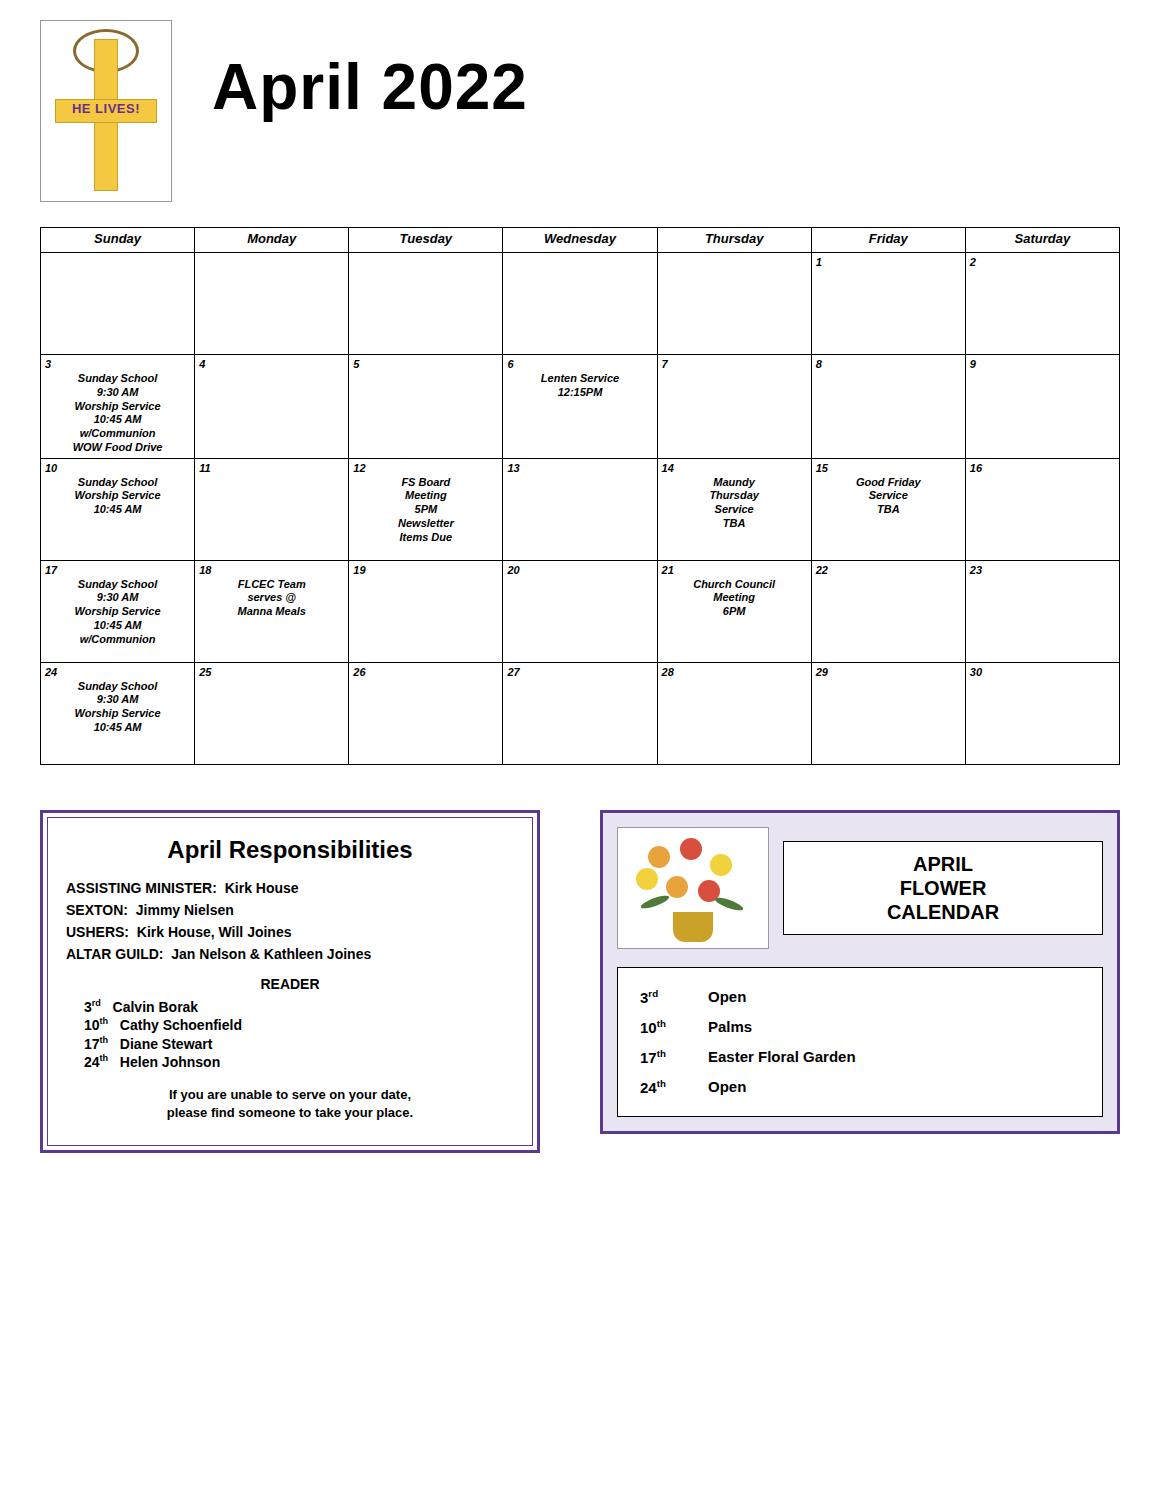HE LIVES!
April 2022
| Sunday | Monday | Tuesday | Wednesday | Thursday | Friday | Saturday |
| --- | --- | --- | --- | --- | --- | --- |
| | | | | | 1 | 2 |
| 3 Sunday School 9:30 AM Worship Service 10:45 AM w/Communion WOW Food Drive | 4 | 5 | 6 Lenten Service 12:15PM | 7 | 8 | 9 |
| 10 Sunday School Worship Service 10:45 AM | 11 | 12 FS Board Meeting 5PM Newsletter Items Due | 13 | 14 Maundy Thursday Service TBA | 15 Good Friday Service TBA | 16 |
| 17 Sunday School 9:30 AM Worship Service 10:45 AM w/Communion | 18 FLCEC Team serves @ Manna Meals | 19 | 20 | 21 Church Council Meeting 6PM | 22 | 23 |
| 24 Sunday School 9:30 AM Worship Service 10:45 AM | 25 | 26 | 27 | 28 | 29 | 30 |
April Responsibilities
ASSISTING MINISTER: Kirk House
SEXTON: Jimmy Nielsen
USHERS: Kirk House, Will Joines
ALTAR GUILD: Jan Nelson & Kathleen Joines
READER
3rd Calvin Borak
10th Cathy Schoenfield
17th Diane Stewart
24th Helen Johnson
If you are unable to serve on your date,
please find someone to take your place.
APRIL
FLOWER
CALENDAR
| 3 rd | Open |
| 10 th | Palms |
| 17 th | Easter Floral Garden |
| 24 th | Open |